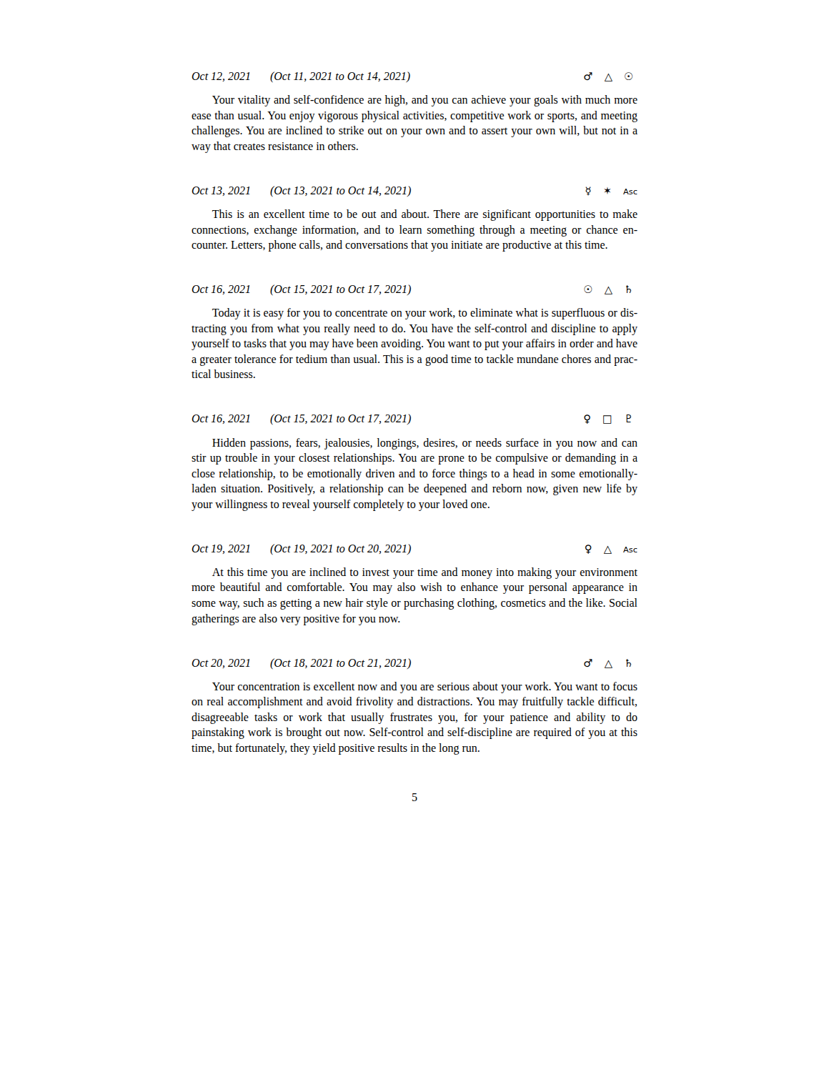Oct 12, 2021(Oct 11, 2021 to Oct 14, 2021)
♂ △ ☉
Your vitality and self-confidence are high, and you can achieve your goals with much more ease than usual. You enjoy vigorous physical activities, competitive work or sports, and meeting challenges. You are inclined to strike out on your own and to assert your own will, but not in a way that creates resistance in others.
Oct 13, 2021(Oct 13, 2021 to Oct 14, 2021)
☿ ✶ Asc
This is an excellent time to be out and about. There are significant opportunities to make connections, exchange information, and to learn something through a meeting or chance encounter. Letters, phone calls, and conversations that you initiate are productive at this time.
Oct 16, 2021(Oct 15, 2021 to Oct 17, 2021)
☉ △ ♄
Today it is easy for you to concentrate on your work, to eliminate what is superfluous or distracting you from what you really need to do. You have the self-control and discipline to apply yourself to tasks that you may have been avoiding. You want to put your affairs in order and have a greater tolerance for tedium than usual. This is a good time to tackle mundane chores and practical business.
Oct 16, 2021(Oct 15, 2021 to Oct 17, 2021)
♀ □ ♇
Hidden passions, fears, jealousies, longings, desires, or needs surface in you now and can stir up trouble in your closest relationships. You are prone to be compulsive or demanding in a close relationship, to be emotionally driven and to force things to a head in some emotionally-laden situation. Positively, a relationship can be deepened and reborn now, given new life by your willingness to reveal yourself completely to your loved one.
Oct 19, 2021(Oct 19, 2021 to Oct 20, 2021)
♀ △ Asc
At this time you are inclined to invest your time and money into making your environment more beautiful and comfortable. You may also wish to enhance your personal appearance in some way, such as getting a new hair style or purchasing clothing, cosmetics and the like. Social gatherings are also very positive for you now.
Oct 20, 2021(Oct 18, 2021 to Oct 21, 2021)
♂ △ ♄
Your concentration is excellent now and you are serious about your work. You want to focus on real accomplishment and avoid frivolity and distractions. You may fruitfully tackle difficult, disagreeable tasks or work that usually frustrates you, for your patience and ability to do painstaking work is brought out now. Self-control and self-discipline are required of you at this time, but fortunately, they yield positive results in the long run.
5